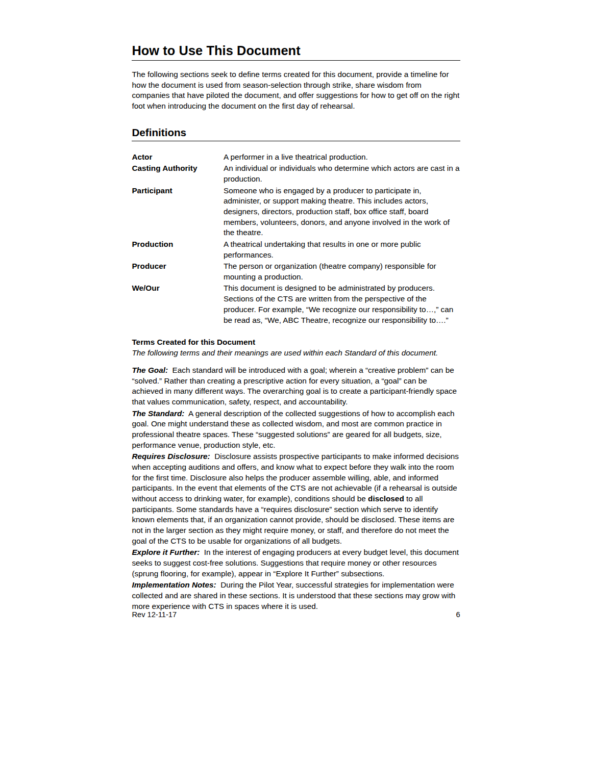How to Use This Document
The following sections seek to define terms created for this document, provide a timeline for how the document is used from season-selection through strike, share wisdom from companies that have piloted the document, and offer suggestions for how to get off on the right foot when introducing the document on the first day of rehearsal.
Definitions
| Actor | A performer in a live theatrical production. |
| Casting Authority | An individual or individuals who determine which actors are cast in a production. |
| Participant | Someone who is engaged by a producer to participate in, administer, or support making theatre. This includes actors, designers, directors, production staff, box office staff, board members, volunteers, donors, and anyone involved in the work of the theatre. |
| Production | A theatrical undertaking that results in one or more public performances. |
| Producer | The person or organization (theatre company) responsible for mounting a production. |
| We/Our | This document is designed to be administrated by producers. Sections of the CTS are written from the perspective of the producer. For example, “We recognize our responsibility to…,” can be read as, “We, ABC Theatre, recognize our responsibility to….” |
Terms Created for this Document
The following terms and their meanings are used within each Standard of this document.
The Goal: Each standard will be introduced with a goal; wherein a “creative problem” can be “solved.” Rather than creating a prescriptive action for every situation, a “goal” can be achieved in many different ways. The overarching goal is to create a participant-friendly space that values communication, safety, respect, and accountability.
The Standard: A general description of the collected suggestions of how to accomplish each goal. One might understand these as collected wisdom, and most are common practice in professional theatre spaces. These “suggested solutions” are geared for all budgets, size, performance venue, production style, etc.
Requires Disclosure: Disclosure assists prospective participants to make informed decisions when accepting auditions and offers, and know what to expect before they walk into the room for the first time. Disclosure also helps the producer assemble willing, able, and informed participants. In the event that elements of the CTS are not achievable (if a rehearsal is outside without access to drinking water, for example), conditions should be disclosed to all participants. Some standards have a “requires disclosure” section which serve to identify known elements that, if an organization cannot provide, should be disclosed. These items are not in the larger section as they might require money, or staff, and therefore do not meet the goal of the CTS to be usable for organizations of all budgets.
Explore it Further: In the interest of engaging producers at every budget level, this document seeks to suggest cost-free solutions. Suggestions that require money or other resources (sprung flooring, for example), appear in “Explore It Further” subsections.
Implementation Notes: During the Pilot Year, successful strategies for implementation were collected and are shared in these sections. It is understood that these sections may grow with more experience with CTS in spaces where it is used.
Rev 12-11-17 6